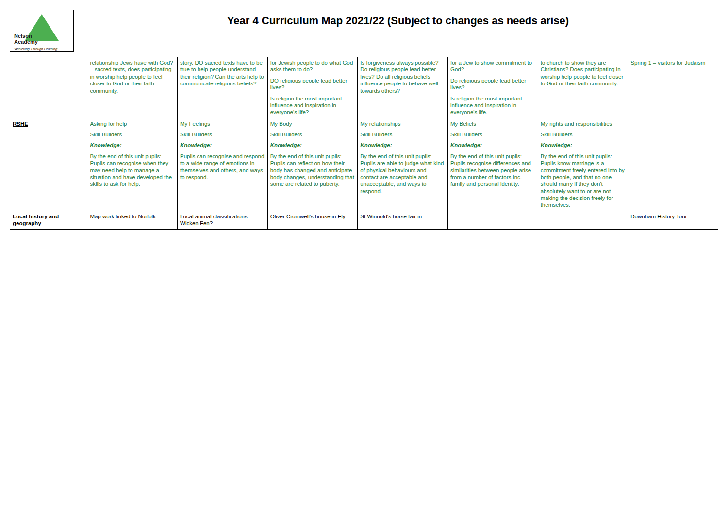Nelson
Academy
'Achieving Through Learning'
Year 4 Curriculum Map 2021/22 (Subject to changes as needs arise)
| | relationship Jews have with God? – sacred texts, does participating in worship help people to feel closer to God or their faith community. | story. DO sacred texts have to be true to help people understand their religion? Can the arts help to communicate religious beliefs? | for Jewish people to do what God asks them to do? DO religious people lead better lives? Is religion the most important influence and inspiration in everyone's life? | Is forgiveness always possible? Do religious people lead better lives? Do all religious beliefs influence people to behave well towards others? | for a Jew to show commitment to God? Do religious people lead better lives? Is religion the most important influence and inspiration in everyone's life. | to church to show they are Christians? Does participating in worship help people to feel closer to God or their faith community. | Spring 1 – visitors for Judaism |
| RSHE | Asking for help Skill Builders Knowledge: By the end of this unit pupils: Pupils can recognise when they may need help to manage a situation and have developed the skills to ask for help. | My Feelings Skill Builders Knowledge: Pupils can recognise and respond to a wide range of emotions in themselves and others, and ways to respond. | My Body Skill Builders Knowledge: By the end of this unit pupils: Pupils can reflect on how their body has changed and anticipate body changes, understanding that some are related to puberty. | My relationships Skill Builders Knowledge: By the end of this unit pupils: Pupils are able to judge what kind of physical behaviours and contact are acceptable and unacceptable, and ways to respond. | My Beliefs Skill Builders Knowledge: By the end of this unit pupils: Pupils recognise differences and similarities between people arise from a number of factors Inc. family and personal identity. | My rights and responsibilities Skill Builders Knowledge: By the end of this unit pupils: Pupils know marriage is a commitment freely entered into by both people, and that no one should marry if they don't absolutely want to or are not making the decision freely for themselves. | |
| Local history and geography | Map work linked to Norfolk | Local animal classifications Wicken Fen? | Oliver Cromwell's house in Ely | St Winnold's horse fair in | | | Downham History Tour – |